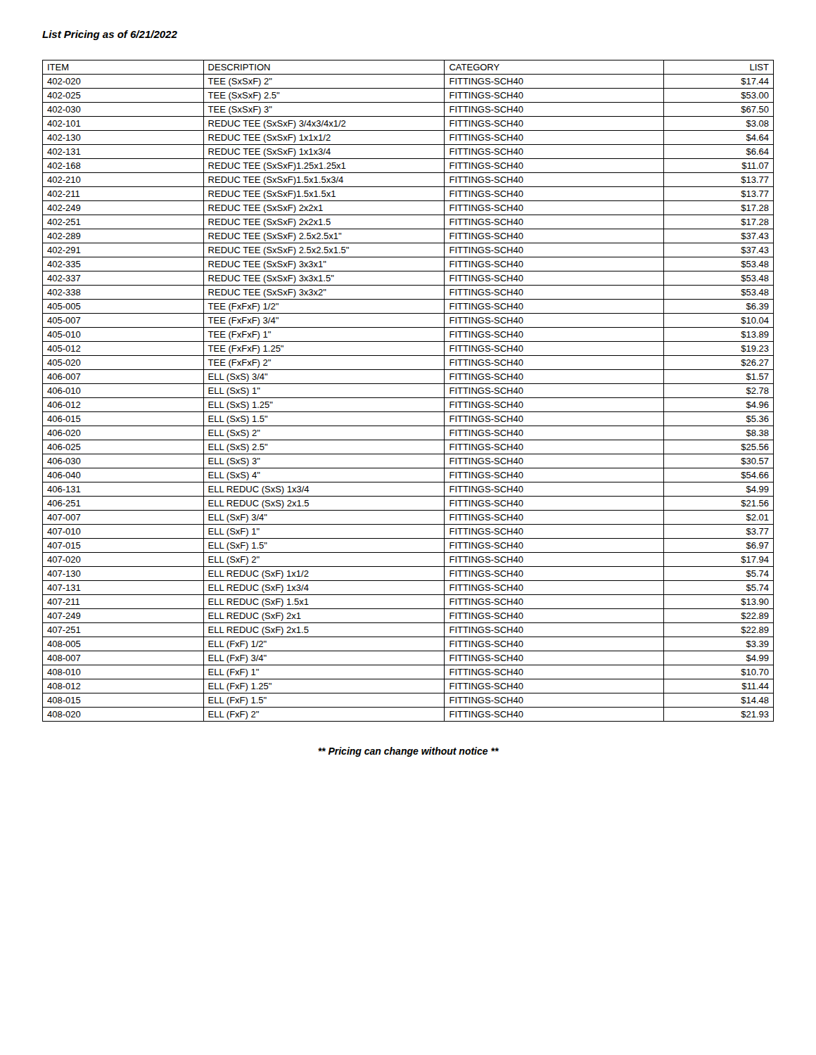List Pricing as of 6/21/2022
| ITEM | DESCRIPTION | CATEGORY | LIST |
| --- | --- | --- | --- |
| 402-020 | TEE (SxSxF) 2" | FITTINGS-SCH40 | $17.44 |
| 402-025 | TEE (SxSxF) 2.5" | FITTINGS-SCH40 | $53.00 |
| 402-030 | TEE (SxSxF) 3" | FITTINGS-SCH40 | $67.50 |
| 402-101 | REDUC TEE (SxSxF) 3/4x3/4x1/2 | FITTINGS-SCH40 | $3.08 |
| 402-130 | REDUC TEE (SxSxF) 1x1x1/2 | FITTINGS-SCH40 | $4.64 |
| 402-131 | REDUC TEE (SxSxF) 1x1x3/4 | FITTINGS-SCH40 | $6.64 |
| 402-168 | REDUC TEE (SxSxF)1.25x1.25x1 | FITTINGS-SCH40 | $11.07 |
| 402-210 | REDUC TEE (SxSxF)1.5x1.5x3/4 | FITTINGS-SCH40 | $13.77 |
| 402-211 | REDUC TEE (SxSxF)1.5x1.5x1 | FITTINGS-SCH40 | $13.77 |
| 402-249 | REDUC TEE (SxSxF) 2x2x1 | FITTINGS-SCH40 | $17.28 |
| 402-251 | REDUC TEE (SxSxF) 2x2x1.5 | FITTINGS-SCH40 | $17.28 |
| 402-289 | REDUC TEE (SxSxF) 2.5x2.5x1" | FITTINGS-SCH40 | $37.43 |
| 402-291 | REDUC TEE (SxSxF) 2.5x2.5x1.5" | FITTINGS-SCH40 | $37.43 |
| 402-335 | REDUC TEE (SxSxF) 3x3x1" | FITTINGS-SCH40 | $53.48 |
| 402-337 | REDUC TEE (SxSxF) 3x3x1.5" | FITTINGS-SCH40 | $53.48 |
| 402-338 | REDUC TEE (SxSxF) 3x3x2" | FITTINGS-SCH40 | $53.48 |
| 405-005 | TEE (FxFxF) 1/2" | FITTINGS-SCH40 | $6.39 |
| 405-007 | TEE (FxFxF) 3/4" | FITTINGS-SCH40 | $10.04 |
| 405-010 | TEE (FxFxF) 1" | FITTINGS-SCH40 | $13.89 |
| 405-012 | TEE (FxFxF) 1.25" | FITTINGS-SCH40 | $19.23 |
| 405-020 | TEE (FxFxF) 2" | FITTINGS-SCH40 | $26.27 |
| 406-007 | ELL (SxS) 3/4" | FITTINGS-SCH40 | $1.57 |
| 406-010 | ELL (SxS) 1" | FITTINGS-SCH40 | $2.78 |
| 406-012 | ELL (SxS) 1.25" | FITTINGS-SCH40 | $4.96 |
| 406-015 | ELL (SxS) 1.5" | FITTINGS-SCH40 | $5.36 |
| 406-020 | ELL (SxS) 2" | FITTINGS-SCH40 | $8.38 |
| 406-025 | ELL (SxS) 2.5" | FITTINGS-SCH40 | $25.56 |
| 406-030 | ELL (SxS) 3" | FITTINGS-SCH40 | $30.57 |
| 406-040 | ELL (SxS) 4" | FITTINGS-SCH40 | $54.66 |
| 406-131 | ELL REDUC (SxS) 1x3/4 | FITTINGS-SCH40 | $4.99 |
| 406-251 | ELL REDUC (SxS) 2x1.5 | FITTINGS-SCH40 | $21.56 |
| 407-007 | ELL (SxF) 3/4" | FITTINGS-SCH40 | $2.01 |
| 407-010 | ELL (SxF) 1" | FITTINGS-SCH40 | $3.77 |
| 407-015 | ELL (SxF) 1.5" | FITTINGS-SCH40 | $6.97 |
| 407-020 | ELL (SxF) 2" | FITTINGS-SCH40 | $17.94 |
| 407-130 | ELL REDUC (SxF) 1x1/2 | FITTINGS-SCH40 | $5.74 |
| 407-131 | ELL REDUC (SxF) 1x3/4 | FITTINGS-SCH40 | $5.74 |
| 407-211 | ELL REDUC (SxF) 1.5x1 | FITTINGS-SCH40 | $13.90 |
| 407-249 | ELL REDUC (SxF) 2x1 | FITTINGS-SCH40 | $22.89 |
| 407-251 | ELL REDUC (SxF) 2x1.5 | FITTINGS-SCH40 | $22.89 |
| 408-005 | ELL (FxF) 1/2" | FITTINGS-SCH40 | $3.39 |
| 408-007 | ELL (FxF) 3/4" | FITTINGS-SCH40 | $4.99 |
| 408-010 | ELL (FxF) 1" | FITTINGS-SCH40 | $10.70 |
| 408-012 | ELL (FxF) 1.25" | FITTINGS-SCH40 | $11.44 |
| 408-015 | ELL (FxF) 1.5" | FITTINGS-SCH40 | $14.48 |
| 408-020 | ELL (FxF) 2" | FITTINGS-SCH40 | $21.93 |
** Pricing can change without notice **